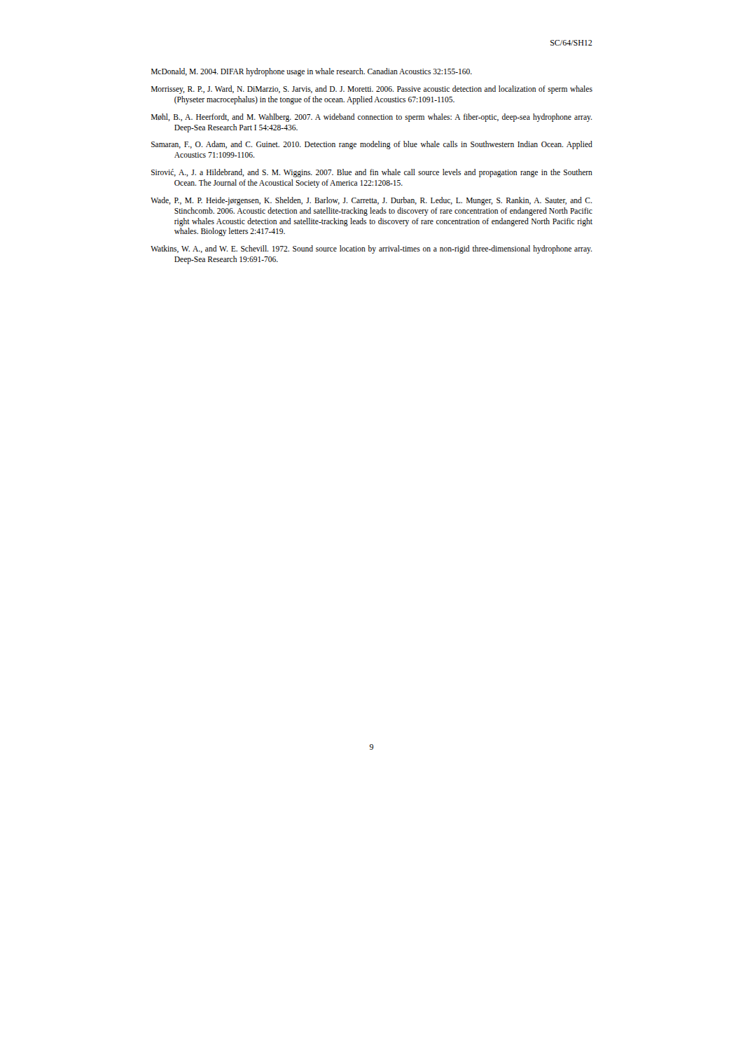SC/64/SH12
McDonald, M. 2004. DIFAR hydrophone usage in whale research. Canadian Acoustics 32:155-160.
Morrissey, R. P., J. Ward, N. DiMarzio, S. Jarvis, and D. J. Moretti. 2006. Passive acoustic detection and localization of sperm whales (Physeter macrocephalus) in the tongue of the ocean. Applied Acoustics 67:1091-1105.
Møhl, B., A. Heerfordt, and M. Wahlberg. 2007. A wideband connection to sperm whales: A fiber-optic, deep-sea hydrophone array. Deep-Sea Research Part I 54:428-436.
Samaran, F., O. Adam, and C. Guinet. 2010. Detection range modeling of blue whale calls in Southwestern Indian Ocean. Applied Acoustics 71:1099-1106.
Sirović, A., J. a Hildebrand, and S. M. Wiggins. 2007. Blue and fin whale call source levels and propagation range in the Southern Ocean. The Journal of the Acoustical Society of America 122:1208-15.
Wade, P., M. P. Heide-jørgensen, K. Shelden, J. Barlow, J. Carretta, J. Durban, R. Leduc, L. Munger, S. Rankin, A. Sauter, and C. Stinchcomb. 2006. Acoustic detection and satellite-tracking leads to discovery of rare concentration of endangered North Pacific right whales Acoustic detection and satellite-tracking leads to discovery of rare concentration of endangered North Pacific right whales. Biology letters 2:417-419.
Watkins, W. A., and W. E. Schevill. 1972. Sound source location by arrival-times on a non-rigid three-dimensional hydrophone array. Deep-Sea Research 19:691-706.
9